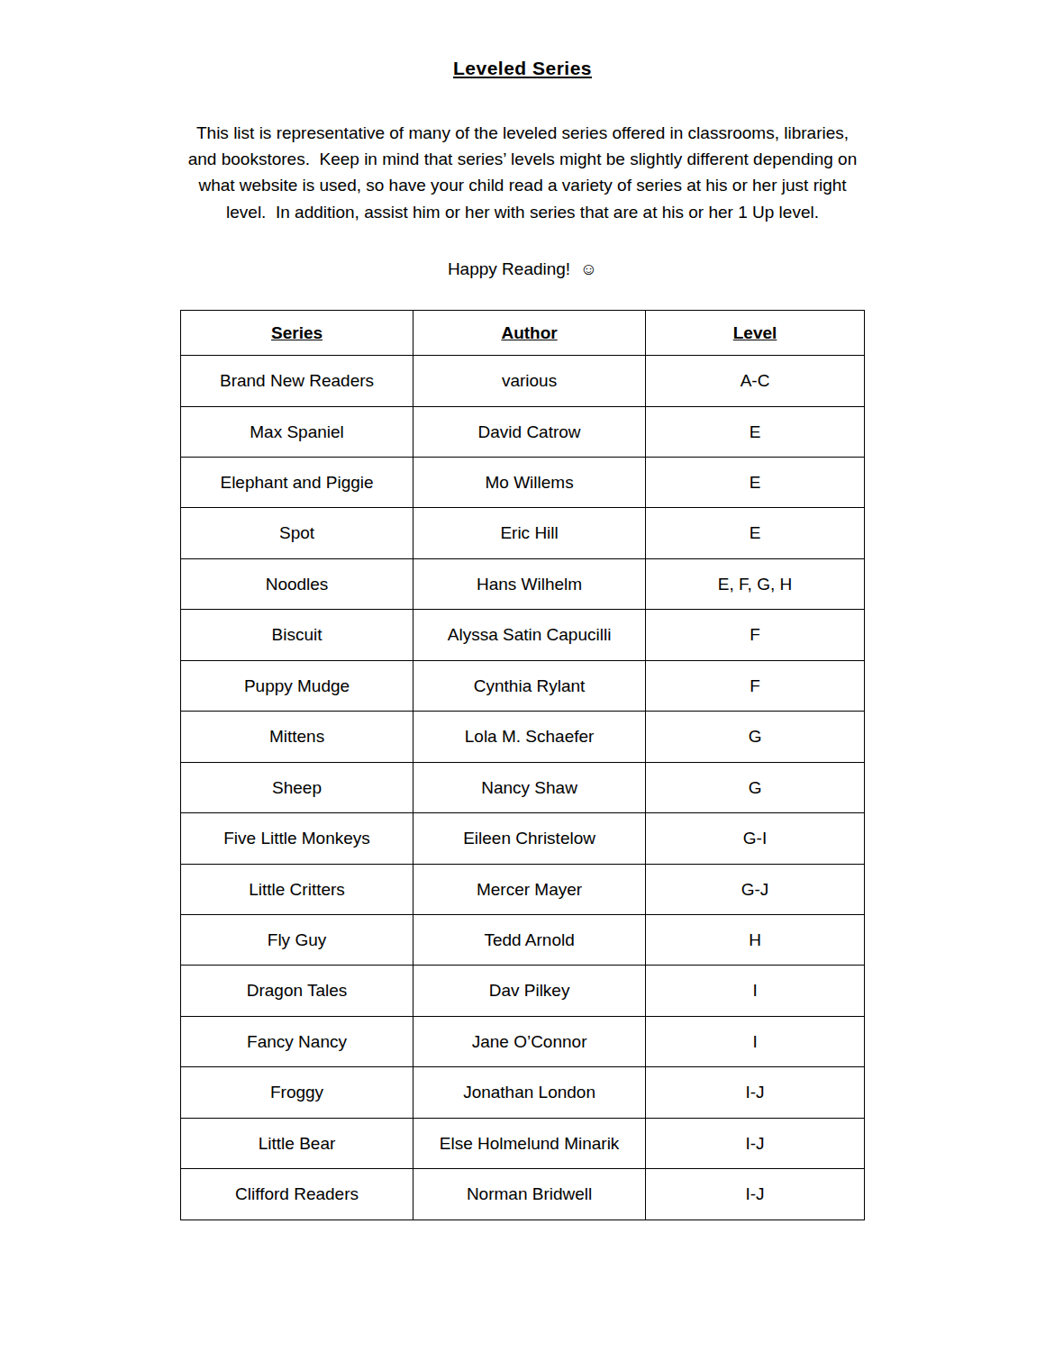Leveled Series
This list is representative of many of the leveled series offered in classrooms, libraries, and bookstores. Keep in mind that series’ levels might be slightly different depending on what website is used, so have your child read a variety of series at his or her just right level. In addition, assist him or her with series that are at his or her 1 Up level.
Happy Reading! ☺
| Series | Author | Level |
| --- | --- | --- |
| Brand New Readers | various | A-C |
| Max Spaniel | David Catrow | E |
| Elephant and Piggie | Mo Willems | E |
| Spot | Eric Hill | E |
| Noodles | Hans Wilhelm | E, F, G, H |
| Biscuit | Alyssa Satin Capucilli | F |
| Puppy Mudge | Cynthia Rylant | F |
| Mittens | Lola M. Schaefer | G |
| Sheep | Nancy Shaw | G |
| Five Little Monkeys | Eileen Christelow | G-I |
| Little Critters | Mercer Mayer | G-J |
| Fly Guy | Tedd Arnold | H |
| Dragon Tales | Dav Pilkey | I |
| Fancy Nancy | Jane O’Connor | I |
| Froggy | Jonathan London | I-J |
| Little Bear | Else Holmelund Minarik | I-J |
| Clifford Readers | Norman Bridwell | I-J |